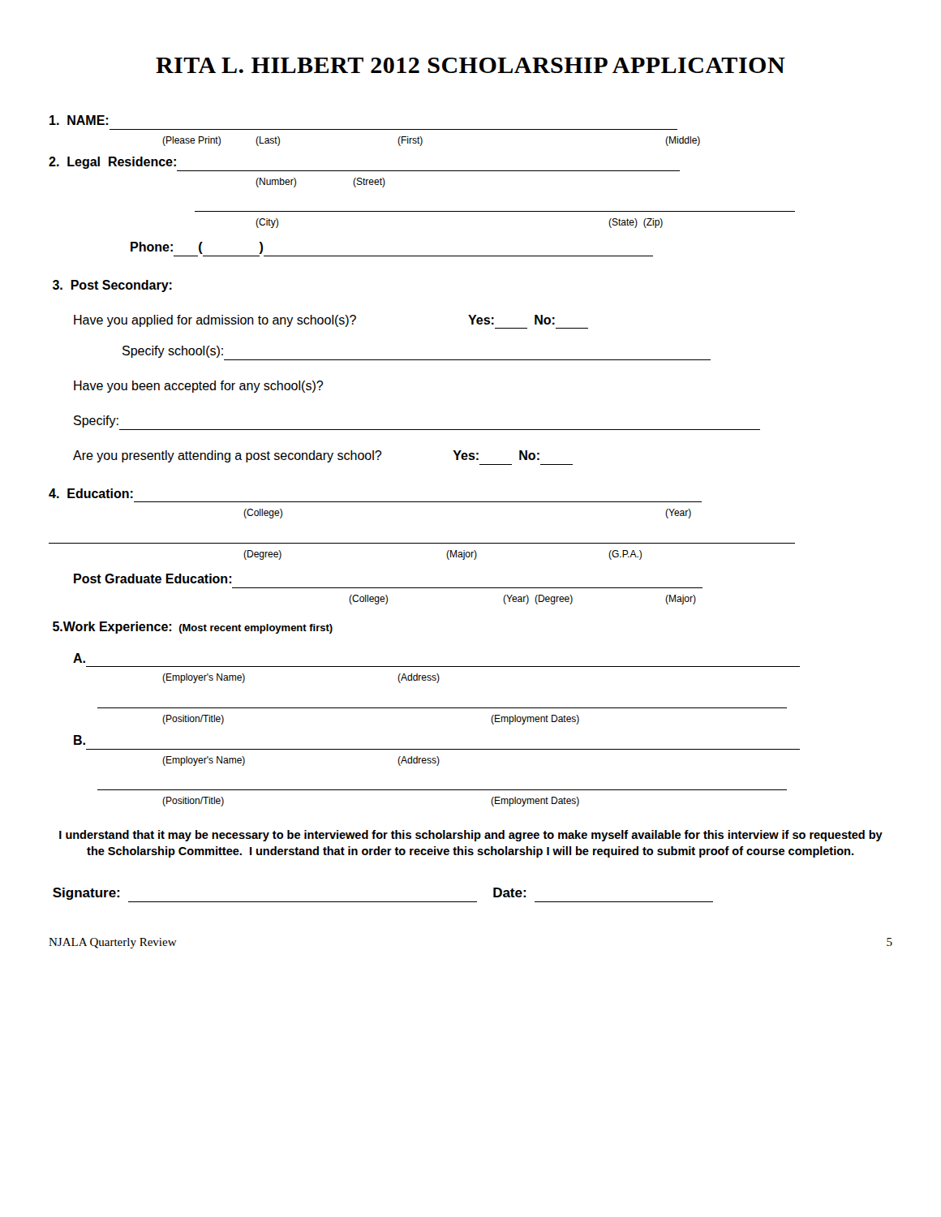RITA L. HILBERT 2012 SCHOLARSHIP APPLICATION
1. NAME:
(Please Print) (Last) (First) (Middle)
2. Legal Residence:
(Number) (Street)
(City) (State) (Zip)
Phone: ( )
3. Post Secondary:
Have you applied for admission to any school(s)? Yes: No:
Specify school(s):
Have you been accepted for any school(s)?
Specify:
Are you presently attending a post secondary school? Yes: No:
4. Education:
(College) (Year)
(Degree) (Major) (G.P.A.)
Post Graduate Education:
(College) (Year) (Degree) (Major)
5.Work Experience: (Most recent employment first)
A.
(Employer's Name) (Address)
(Position/Title) (Employment Dates)
B.
(Employer's Name) (Address)
(Position/Title) (Employment Dates)
I understand that it may be necessary to be interviewed for this scholarship and agree to make myself available for this interview if so requested by the Scholarship Committee. I understand that in order to receive this scholarship I will be required to submit proof of course completion.
Signature: Date:
NJALA Quarterly Review 5